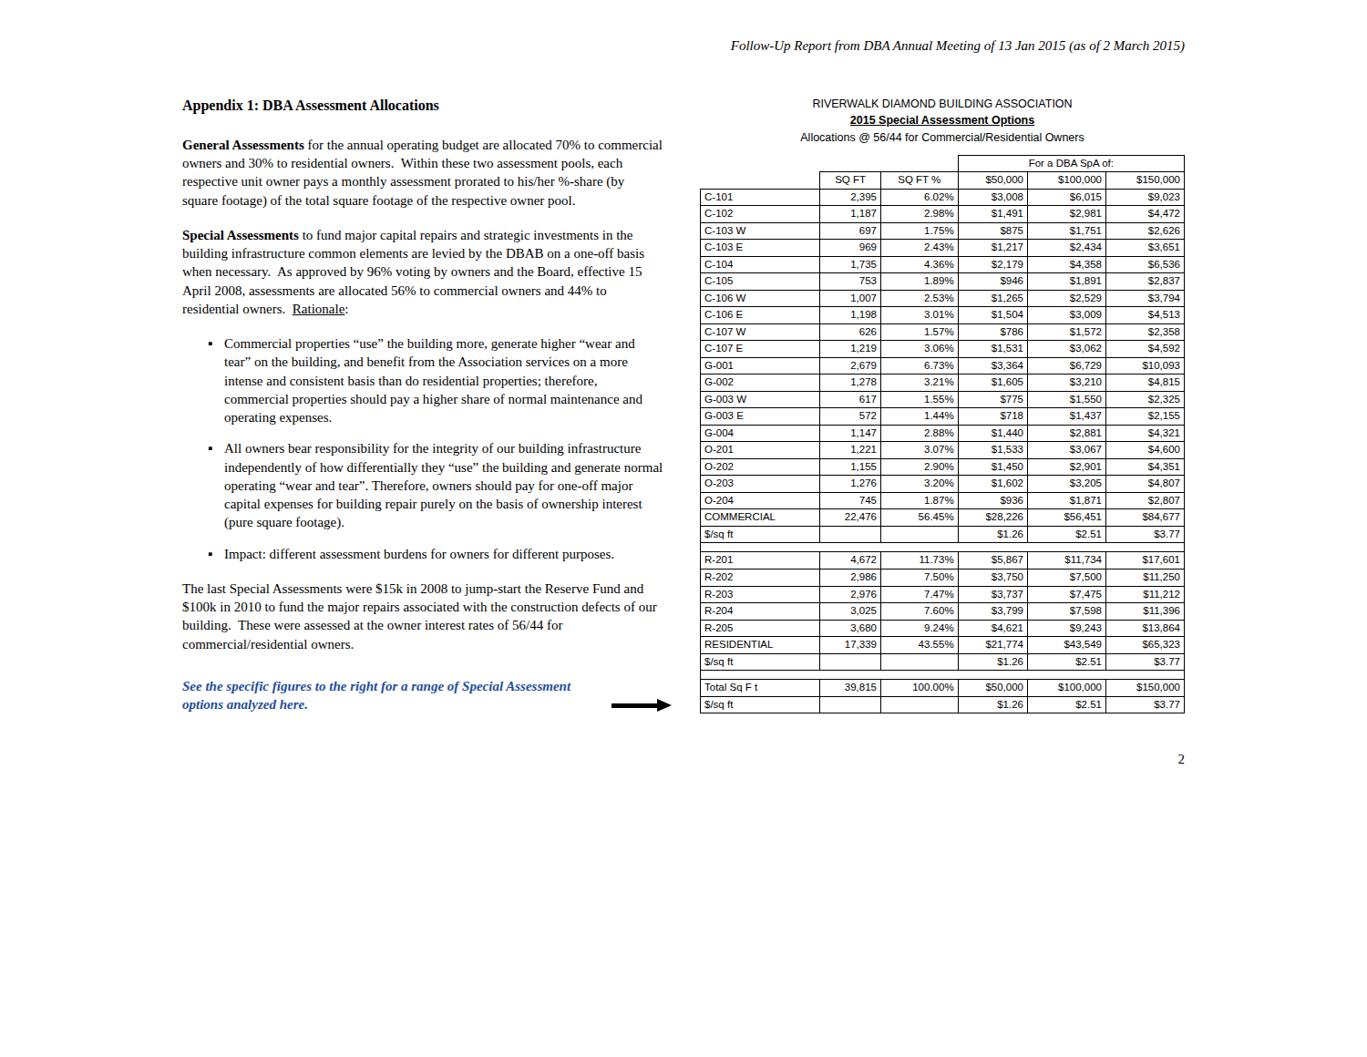Follow-Up Report from DBA Annual Meeting of 13 Jan 2015 (as of 2 March 2015)
Appendix 1: DBA Assessment Allocations
General Assessments for the annual operating budget are allocated 70% to commercial owners and 30% to residential owners. Within these two assessment pools, each respective unit owner pays a monthly assessment prorated to his/her %-share (by square footage) of the total square footage of the respective owner pool.
Special Assessments to fund major capital repairs and strategic investments in the building infrastructure common elements are levied by the DBAB on a one-off basis when necessary. As approved by 96% voting by owners and the Board, effective 15 April 2008, assessments are allocated 56% to commercial owners and 44% to residential owners. Rationale:
Commercial properties “use” the building more, generate higher “wear and tear” on the building, and benefit from the Association services on a more intense and consistent basis than do residential properties; therefore, commercial properties should pay a higher share of normal maintenance and operating expenses.
All owners bear responsibility for the integrity of our building infrastructure independently of how differentially they “use” the building and generate normal operating “wear and tear”. Therefore, owners should pay for one-off major capital expenses for building repair purely on the basis of ownership interest (pure square footage).
Impact: different assessment burdens for owners for different purposes.
The last Special Assessments were $15k in 2008 to jump-start the Reserve Fund and $100k in 2010 to fund the major repairs associated with the construction defects of our building. These were assessed at the owner interest rates of 56/44 for commercial/residential owners.
See the specific figures to the right for a range of Special Assessment options analyzed here.
RIVERWALK DIAMOND BUILDING ASSOCIATION
2015 Special Assessment Options
Allocations @ 56/44 for Commercial/Residential Owners
| | | | For a DBA SpA of: |
| | SQ FT | SQ FT % | $50,000 | $100,000 | $150,000 |
| C-101 | 2,395 | 6.02% | $3,008 | $6,015 | $9,023 |
| C-102 | 1,187 | 2.98% | $1,491 | $2,981 | $4,472 |
| C-103 W | 697 | 1.75% | $875 | $1,751 | $2,626 |
| C-103 E | 969 | 2.43% | $1,217 | $2,434 | $3,651 |
| C-104 | 1,735 | 4.36% | $2,179 | $4,358 | $6,536 |
| C-105 | 753 | 1.89% | $946 | $1,891 | $2,837 |
| C-106 W | 1,007 | 2.53% | $1,265 | $2,529 | $3,794 |
| C-106 E | 1,198 | 3.01% | $1,504 | $3,009 | $4,513 |
| C-107 W | 626 | 1.57% | $786 | $1,572 | $2,358 |
| C-107 E | 1,219 | 3.06% | $1,531 | $3,062 | $4,592 |
| G-001 | 2,679 | 6.73% | $3,364 | $6,729 | $10,093 |
| G-002 | 1,278 | 3.21% | $1,605 | $3,210 | $4,815 |
| G-003 W | 617 | 1.55% | $775 | $1,550 | $2,325 |
| G-003 E | 572 | 1.44% | $718 | $1,437 | $2,155 |
| G-004 | 1,147 | 2.88% | $1,440 | $2,881 | $4,321 |
| O-201 | 1,221 | 3.07% | $1,533 | $3,067 | $4,600 |
| O-202 | 1,155 | 2.90% | $1,450 | $2,901 | $4,351 |
| O-203 | 1,276 | 3.20% | $1,602 | $3,205 | $4,807 |
| O-204 | 745 | 1.87% | $936 | $1,871 | $2,807 |
| COMMERCIAL | 22,476 | 56.45% | $28,226 | $56,451 | $84,677 |
| $/sq ft | | | $1.26 | $2.51 | $3.77 |
| R-201 | 4,672 | 11.73% | $5,867 | $11,734 | $17,601 |
| R-202 | 2,986 | 7.50% | $3,750 | $7,500 | $11,250 |
| R-203 | 2,976 | 7.47% | $3,737 | $7,475 | $11,212 |
| R-204 | 3,025 | 7.60% | $3,799 | $7,598 | $11,396 |
| R-205 | 3,680 | 9.24% | $4,621 | $9,243 | $13,864 |
| RESIDENTIAL | 17,339 | 43.55% | $21,774 | $43,549 | $65,323 |
| $/sq ft | | | $1.26 | $2.51 | $3.77 |
| Total Sq F t | 39,815 | 100.00% | $50,000 | $100,000 | $150,000 |
| $/sq ft | | | $1.26 | $2.51 | $3.77 |
2